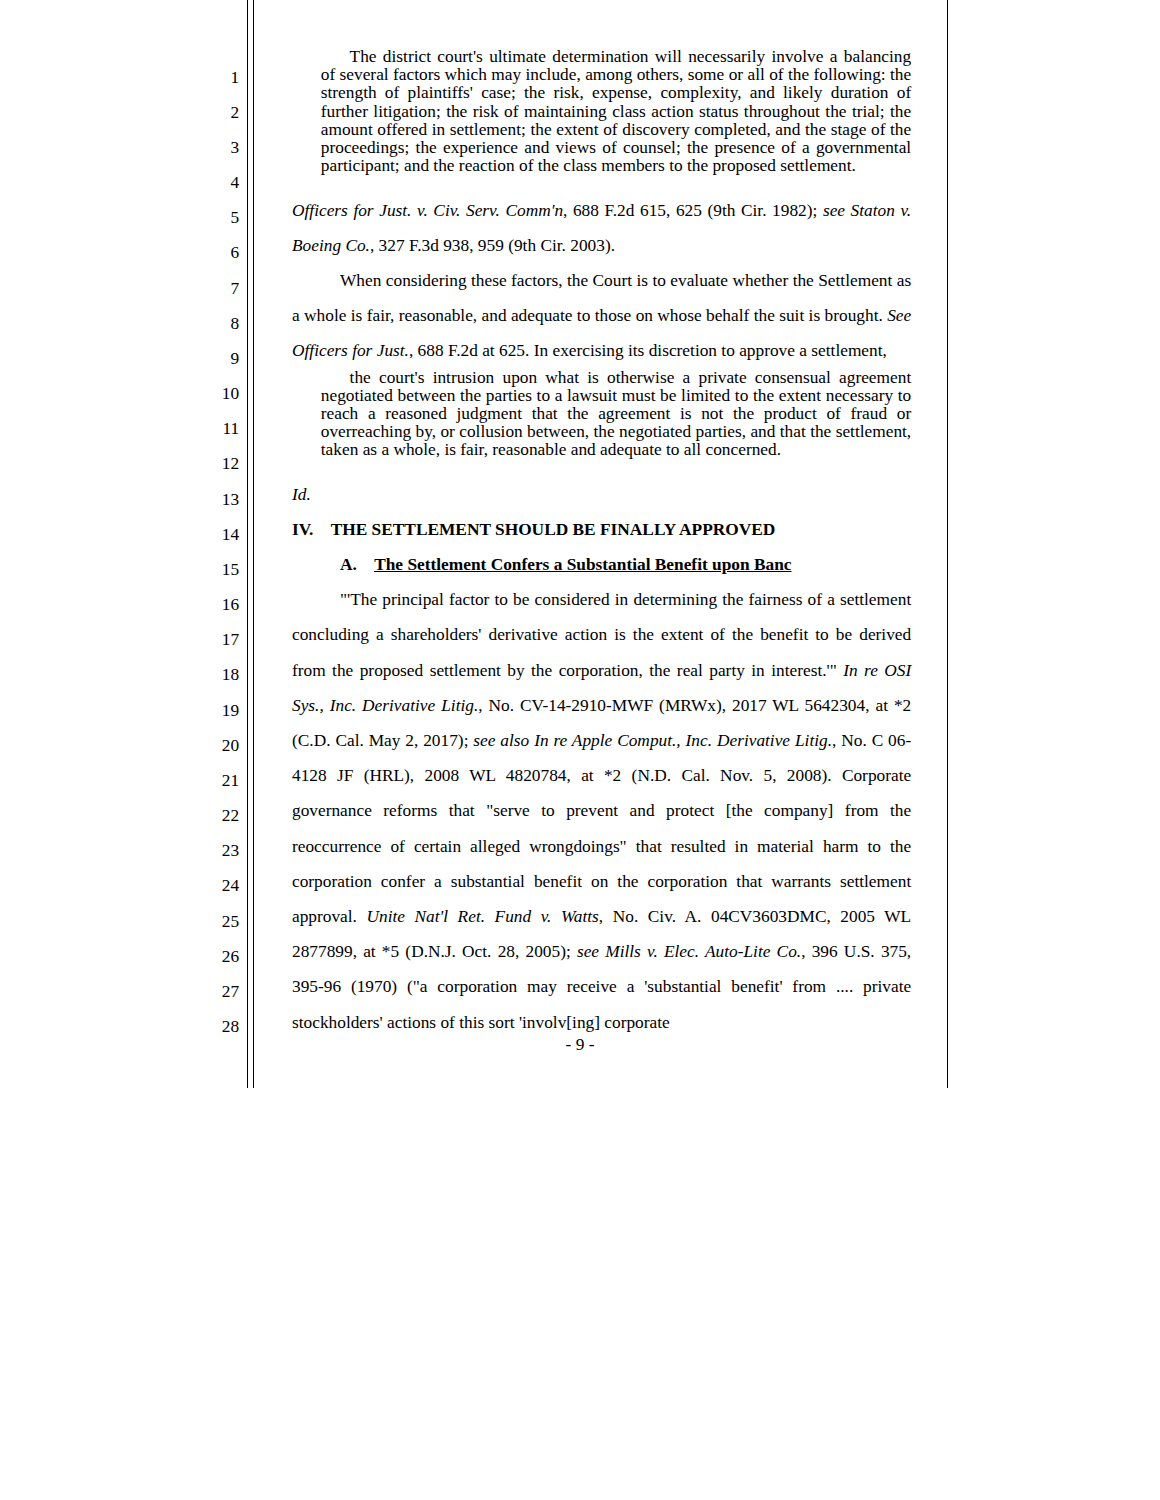1
2
3
4
5
6
7
8
9
10
11
12
13
14
15
16
17
18
19
20
21
22
23
24
25
26
27
28
The district court's ultimate determination will necessarily involve a balancing of several factors which may include, among others, some or all of the following: the strength of plaintiffs' case; the risk, expense, complexity, and likely duration of further litigation; the risk of maintaining class action status throughout the trial; the amount offered in settlement; the extent of discovery completed, and the stage of the proceedings; the experience and views of counsel; the presence of a governmental participant; and the reaction of the class members to the proposed settlement.
Officers for Just. v. Civ. Serv. Comm'n, 688 F.2d 615, 625 (9th Cir. 1982); see Staton v. Boeing Co., 327 F.3d 938, 959 (9th Cir. 2003).
When considering these factors, the Court is to evaluate whether the Settlement as a whole is fair, reasonable, and adequate to those on whose behalf the suit is brought. See Officers for Just., 688 F.2d at 625. In exercising its discretion to approve a settlement,
the court's intrusion upon what is otherwise a private consensual agreement negotiated between the parties to a lawsuit must be limited to the extent necessary to reach a reasoned judgment that the agreement is not the product of fraud or overreaching by, or collusion between, the negotiated parties, and that the settlement, taken as a whole, is fair, reasonable and adequate to all concerned.
Id.
IV. THE SETTLEMENT SHOULD BE FINALLY APPROVED
A. The Settlement Confers a Substantial Benefit upon Banc
"'The principal factor to be considered in determining the fairness of a settlement concluding a shareholders' derivative action is the extent of the benefit to be derived from the proposed settlement by the corporation, the real party in interest.'" In re OSI Sys., Inc. Derivative Litig., No. CV-14-2910-MWF (MRWx), 2017 WL 5642304, at *2 (C.D. Cal. May 2, 2017); see also In re Apple Comput., Inc. Derivative Litig., No. C 06-4128 JF (HRL), 2008 WL 4820784, at *2 (N.D. Cal. Nov. 5, 2008). Corporate governance reforms that "serve to prevent and protect [the company] from the reoccurrence of certain alleged wrongdoings" that resulted in material harm to the corporation confer a substantial benefit on the corporation that warrants settlement approval. Unite Nat'l Ret. Fund v. Watts, No. Civ. A. 04CV3603DMC, 2005 WL 2877899, at *5 (D.N.J. Oct. 28, 2005); see Mills v. Elec. Auto-Lite Co., 396 U.S. 375, 395-96 (1970) ("a corporation may receive a 'substantial benefit' from .... private stockholders' actions of this sort 'involv[ing] corporate
- 9 -